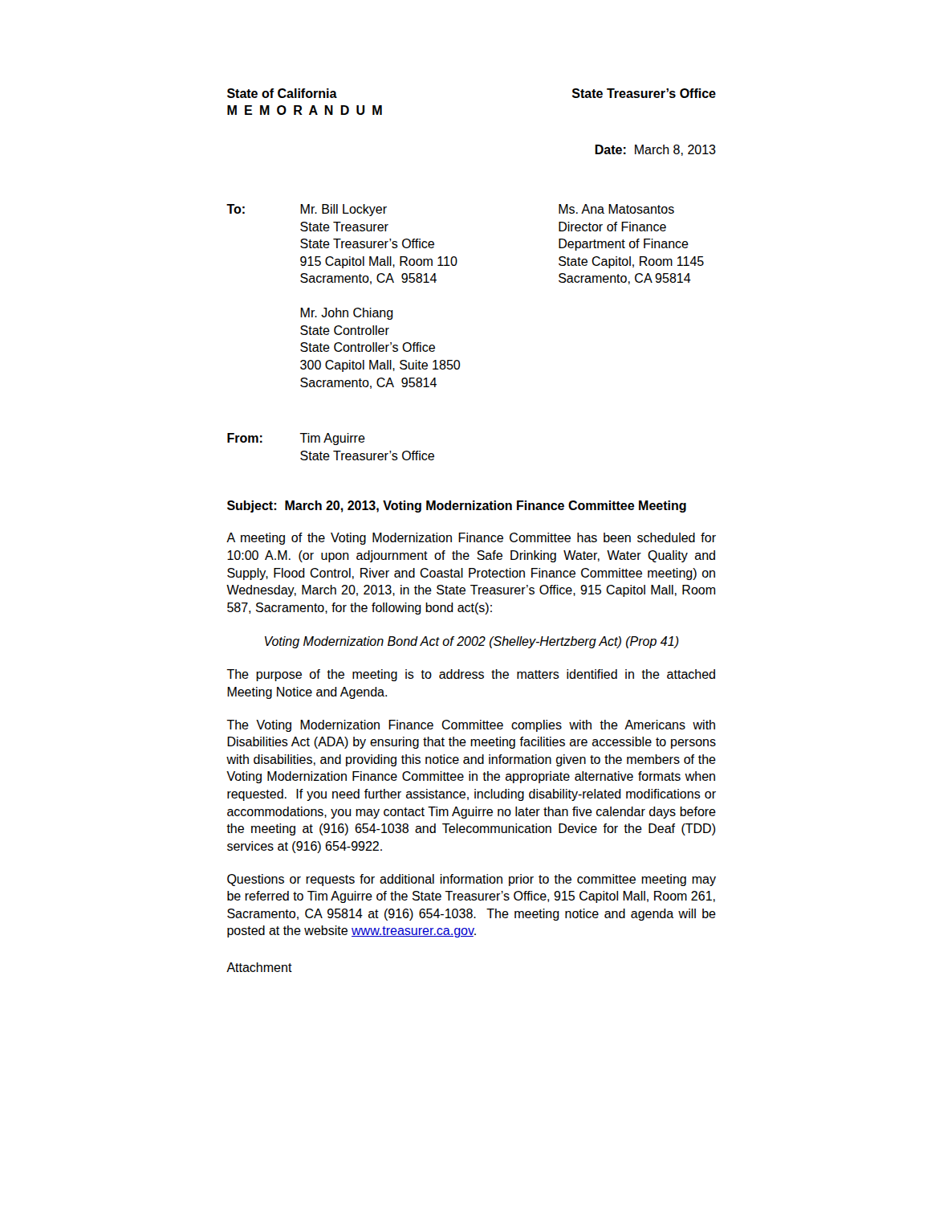State of California
M E M O R A N D U M
State Treasurer’s Office
Date: March 8, 2013
| To: | Mr. Bill Lockyer State Treasurer State Treasurer’s Office 915 Capitol Mall, Room 110 Sacramento, CA 95814 | Ms. Ana Matosantos Director of Finance Department of Finance State Capitol, Room 1145 Sacramento, CA 95814 |
| | Mr. John Chiang State Controller State Controller’s Office 300 Capitol Mall, Suite 1850 Sacramento, CA 95814 | |
| From: | Tim Aguirre State Treasurer’s Office |
Subject: March 20, 2013, Voting Modernization Finance Committee Meeting
A meeting of the Voting Modernization Finance Committee has been scheduled for 10:00 A.M. (or upon adjournment of the Safe Drinking Water, Water Quality and Supply, Flood Control, River and Coastal Protection Finance Committee meeting) on Wednesday, March 20, 2013, in the State Treasurer’s Office, 915 Capitol Mall, Room 587, Sacramento, for the following bond act(s):
Voting Modernization Bond Act of 2002 (Shelley-Hertzberg Act) (Prop 41)
The purpose of the meeting is to address the matters identified in the attached Meeting Notice and Agenda.
The Voting Modernization Finance Committee complies with the Americans with Disabilities Act (ADA) by ensuring that the meeting facilities are accessible to persons with disabilities, and providing this notice and information given to the members of the Voting Modernization Finance Committee in the appropriate alternative formats when requested. If you need further assistance, including disability-related modifications or accommodations, you may contact Tim Aguirre no later than five calendar days before the meeting at (916) 654-1038 and Telecommunication Device for the Deaf (TDD) services at (916) 654-9922.
Questions or requests for additional information prior to the committee meeting may be referred to Tim Aguirre of the State Treasurer’s Office, 915 Capitol Mall, Room 261, Sacramento, CA 95814 at (916) 654-1038. The meeting notice and agenda will be posted at the website www.treasurer.ca.gov.
Attachment